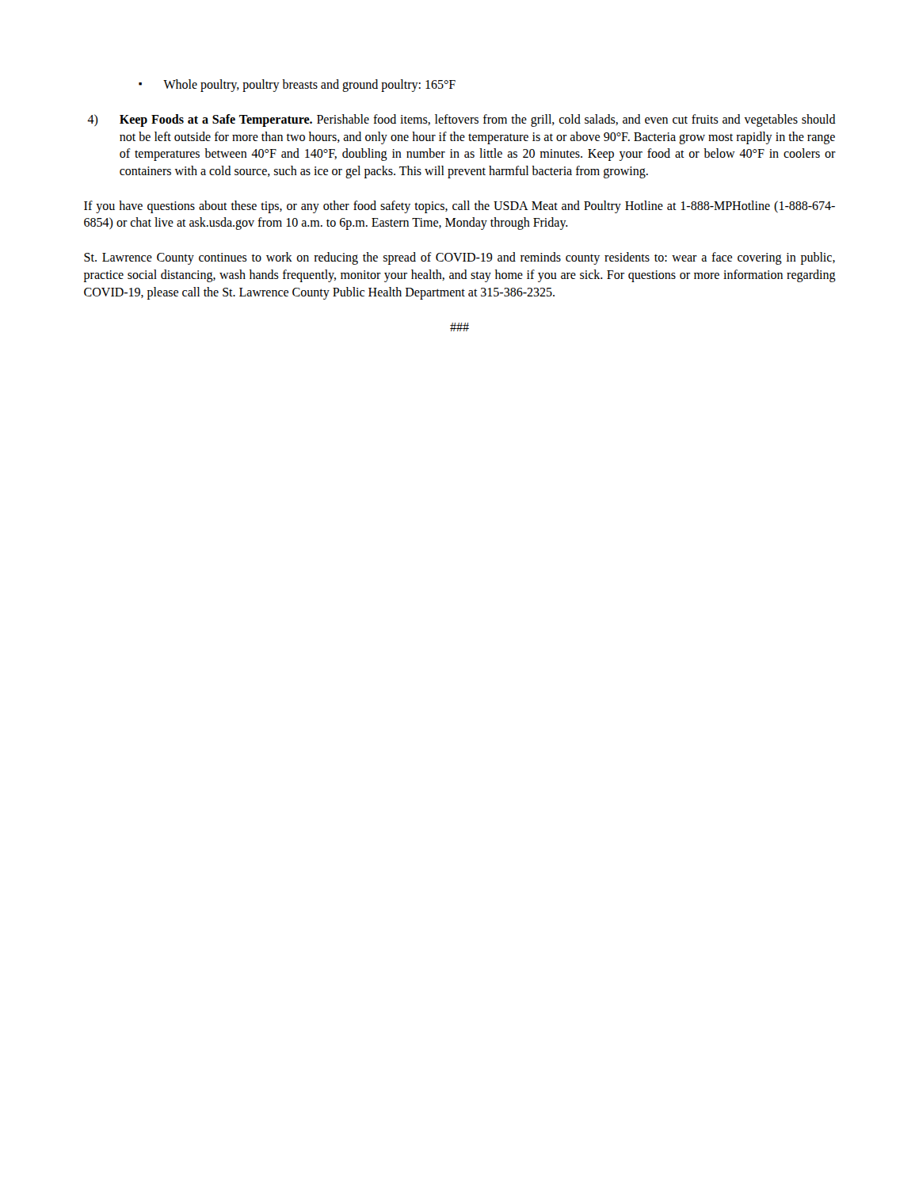Whole poultry, poultry breasts and ground poultry: 165°F
Keep Foods at a Safe Temperature. Perishable food items, leftovers from the grill, cold salads, and even cut fruits and vegetables should not be left outside for more than two hours, and only one hour if the temperature is at or above 90°F. Bacteria grow most rapidly in the range of temperatures between 40°F and 140°F, doubling in number in as little as 20 minutes. Keep your food at or below 40°F in coolers or containers with a cold source, such as ice or gel packs. This will prevent harmful bacteria from growing.
If you have questions about these tips, or any other food safety topics, call the USDA Meat and Poultry Hotline at 1-888-MPHotline (1-888-674-6854) or chat live at ask.usda.gov from 10 a.m. to 6p.m. Eastern Time, Monday through Friday.
St. Lawrence County continues to work on reducing the spread of COVID-19 and reminds county residents to: wear a face covering in public, practice social distancing, wash hands frequently, monitor your health, and stay home if you are sick. For questions or more information regarding COVID-19, please call the St. Lawrence County Public Health Department at 315-386-2325.
###